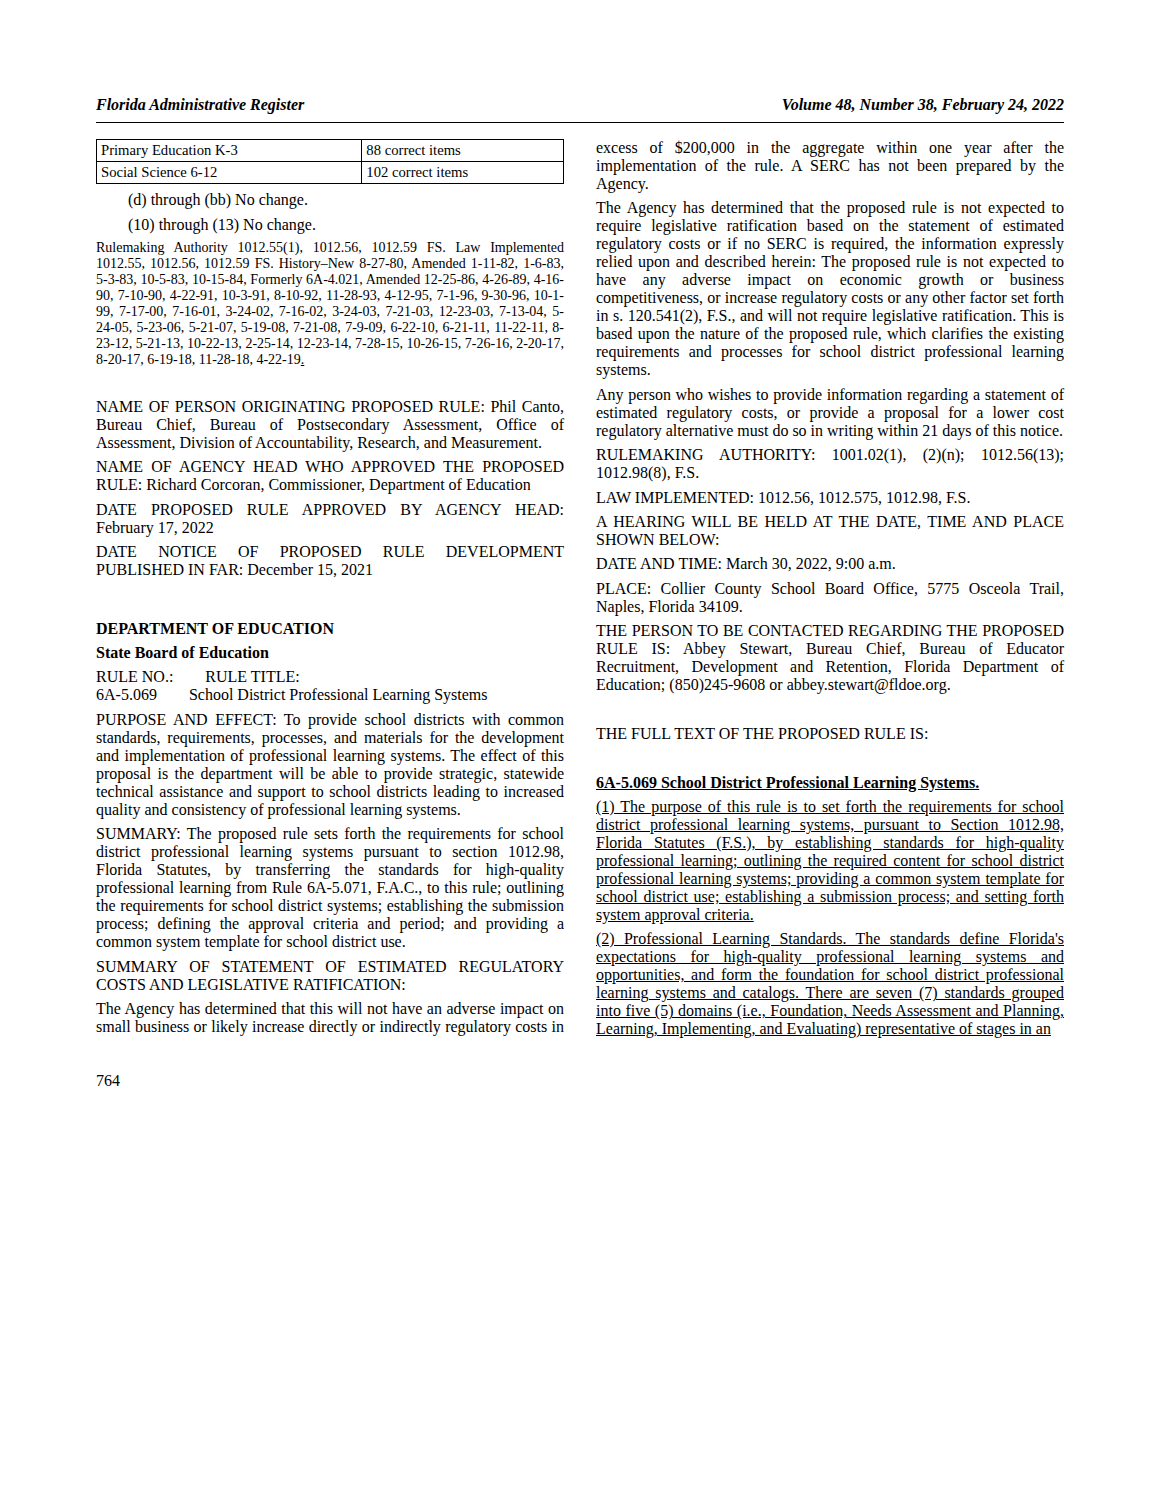Florida Administrative Register
Volume 48, Number 38, February 24, 2022
| Primary Education K-3 | 88 correct items |
| Social Science 6-12 | 102 correct items |
(d) through (bb) No change.
(10) through (13) No change.
Rulemaking Authority 1012.55(1), 1012.56, 1012.59 FS. Law Implemented 1012.55, 1012.56, 1012.59 FS. History–New 8-27-80, Amended 1-11-82, 1-6-83, 5-3-83, 10-5-83, 10-15-84, Formerly 6A-4.021, Amended 12-25-86, 4-26-89, 4-16-90, 7-10-90, 4-22-91, 10-3-91, 8-10-92, 11-28-93, 4-12-95, 7-1-96, 9-30-96, 10-1-99, 7-17-00, 7-16-01, 3-24-02, 7-16-02, 3-24-03, 7-21-03, 12-23-03, 7-13-04, 5-24-05, 5-23-06, 5-21-07, 5-19-08, 7-21-08, 7-9-09, 6-22-10, 6-21-11, 11-22-11, 8-23-12, 5-21-13, 10-22-13, 2-25-14, 12-23-14, 7-28-15, 10-26-15, 7-26-16, 2-20-17, 8-20-17, 6-19-18, 11-28-18, 4-22-19.
NAME OF PERSON ORIGINATING PROPOSED RULE: Phil Canto, Bureau Chief, Bureau of Postsecondary Assessment, Office of Assessment, Division of Accountability, Research, and Measurement.
NAME OF AGENCY HEAD WHO APPROVED THE PROPOSED RULE: Richard Corcoran, Commissioner, Department of Education
DATE PROPOSED RULE APPROVED BY AGENCY HEAD: February 17, 2022
DATE NOTICE OF PROPOSED RULE DEVELOPMENT PUBLISHED IN FAR: December 15, 2021
DEPARTMENT OF EDUCATION
State Board of Education
RULE NO.: RULE TITLE:
6A-5.069 School District Professional Learning Systems
PURPOSE AND EFFECT: To provide school districts with common standards, requirements, processes, and materials for the development and implementation of professional learning systems. The effect of this proposal is the department will be able to provide strategic, statewide technical assistance and support to school districts leading to increased quality and consistency of professional learning systems.
SUMMARY: The proposed rule sets forth the requirements for school district professional learning systems pursuant to section 1012.98, Florida Statutes, by transferring the standards for high-quality professional learning from Rule 6A-5.071, F.A.C., to this rule; outlining the requirements for school district systems; establishing the submission process; defining the approval criteria and period; and providing a common system template for school district use.
SUMMARY OF STATEMENT OF ESTIMATED REGULATORY COSTS AND LEGISLATIVE RATIFICATION:
The Agency has determined that this will not have an adverse impact on small business or likely increase directly or indirectly regulatory costs in excess of $200,000 in the aggregate within one year after the implementation of the rule. A SERC has not been prepared by the Agency.
The Agency has determined that the proposed rule is not expected to require legislative ratification based on the statement of estimated regulatory costs or if no SERC is required, the information expressly relied upon and described herein: The proposed rule is not expected to have any adverse impact on economic growth or business competitiveness, or increase regulatory costs or any other factor set forth in s. 120.541(2), F.S., and will not require legislative ratification. This is based upon the nature of the proposed rule, which clarifies the existing requirements and processes for school district professional learning systems.
Any person who wishes to provide information regarding a statement of estimated regulatory costs, or provide a proposal for a lower cost regulatory alternative must do so in writing within 21 days of this notice.
RULEMAKING AUTHORITY: 1001.02(1), (2)(n); 1012.56(13); 1012.98(8), F.S.
LAW IMPLEMENTED: 1012.56, 1012.575, 1012.98, F.S.
A HEARING WILL BE HELD AT THE DATE, TIME AND PLACE SHOWN BELOW:
DATE AND TIME: March 30, 2022, 9:00 a.m.
PLACE: Collier County School Board Office, 5775 Osceola Trail, Naples, Florida 34109.
THE PERSON TO BE CONTACTED REGARDING THE PROPOSED RULE IS: Abbey Stewart, Bureau Chief, Bureau of Educator Recruitment, Development and Retention, Florida Department of Education; (850)245-9608 or abbey.stewart@fldoe.org.
THE FULL TEXT OF THE PROPOSED RULE IS:
6A-5.069 School District Professional Learning Systems.
(1) The purpose of this rule is to set forth the requirements for school district professional learning systems, pursuant to Section 1012.98, Florida Statutes (F.S.), by establishing standards for high-quality professional learning; outlining the required content for school district professional learning systems; providing a common system template for school district use; establishing a submission process; and setting forth system approval criteria.
(2) Professional Learning Standards. The standards define Florida's expectations for high-quality professional learning systems and opportunities, and form the foundation for school district professional learning systems and catalogs. There are seven (7) standards grouped into five (5) domains (i.e., Foundation, Needs Assessment and Planning, Learning, Implementing, and Evaluating) representative of stages in an
764